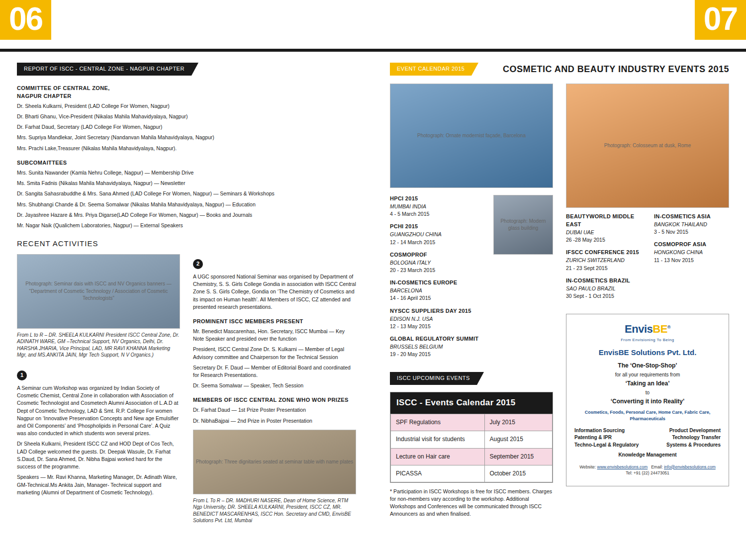06
Report of ISCC - Central Zone - Nagpur Chapter
Committee of Central Zone,
Nagpur Chapter
Dr. Sheela Kulkarni, President (LAD College For Women, Nagpur)
Dr. Bharti Ghanu, Vice-President (Nikalas Mahila Mahavidyalaya, Nagpur)
Dr. Farhat Daud, Secretary (LAD College For Women, Nagpur)
Mrs. Supriya Mandlekar, Joint Secretary (Nandanvan Mahila Mahavidyalaya, Nagpur)
Mrs. Prachi Lake,Treasurer (Nikalas Mahila Mahavidyalaya, Nagpur).
Subcomaittees
Mrs. Sunita Nawander (Kamla Nehru College, Nagpur) — Membership Drive
Ms. Smita Fadnis (Nikalas Mahila Mahavidyalaya, Nagpur) — Newsletter
Dr. Sangita Sahasrabuddhe & Mrs. Sana Ahmed (LAD College For Women, Nagpur) — Seminars & Workshops
Mrs. Shubhangi Chande & Dr. Seema Somalwar (Nikalas Mahila Mahavidyalaya, Nagpur) — Education
Dr. Jayashree Hazare & Mrs. Priya Digarse(LAD College For Women, Nagpur) — Books and Journals
Mr. Nagar Naik (Qualichem Laboratories, Nagpur) — External Speakers
Recent Activities
Photograph: Seminar dais with ISCC and NV Organics banners — “Department of Cosmetic Technology / Association of Cosmetic Technologists”
From L to R – DR. SHEELA KULKARNI President ISCC Central Zone, Dr. ADINATH WARE, GM –Technical Support, NV Organics, Delhi, Dr. HARSHA JHARIA, Vice Principal, LAD, MR RAVI KHANNA Marketing Mgr, and MS.ANKITA JAIN, Mgr Tech Support, N V Organics.)
1
A Seminar cum Workshop was organized by Indian Society of Cosmetic Chemist, Central Zone in collaboration with Association of Cosmetic Technologist and Cosmetech Alumni Association of L.A.D at Dept of Cosmetic Technology, LAD & Smt. R.P. College For women Nagpur on ‘Innovative Preservation Concepts and New age Emulsifier and Oil Components’ and ‘Phospholipids in Personal Care’. A Quiz was also conducted in which students won several prizes.
Dr Sheela Kulkarni, President ISCC CZ and HOD Dept of Cos Tech, LAD College welcomed the guests. Dr. Deepak Wasule, Dr. Farhat S.Daud, Dr. Sana Ahmed, Dr. Nibha Bajpai worked hard for the success of the programme.
Speakers — Mr. Ravi Khanna, Marketing Manager, Dr. Adinath Ware, GM-Technical.Ms Ankita Jain, Manager- Technical support and marketing (Alumni of Department of Cosmetic Technology).
2
A UGC sponsored National Seminar was organised by Department of Chemistry, S. S. Girls College Gondia in association with ISCC Central Zone S. S. Girls College, Gondia on ‘The Chemistry of Cosmetics and its impact on Human health’. All Members of ISCC, CZ attended and presented research presentations.
Prominent ISCC Members Present
Mr. Benedict Mascarenhas, Hon. Secretary, ISCC Mumbai — Key Note Speaker and presided over the function
President, ISCC Central Zone Dr. S. Kulkarni — Member of Legal Advisory committee and Chairperson for the Technical Session
Secretary Dr. F. Daud — Member of Editorial Board and coordinated for Research Presentations.
Dr. Seema Somalwar — Speaker, Tech Session
Members of ISCC Central Zone who won prizes
Dr. Farhat Daud — 1st Prize Poster Presentation
Dr. NibhaBajpai — 2nd Prize in Poster Presentation
Photograph: Three dignitaries seated at seminar table with name plates
From L To R – DR. MADHURI NASERE, Dean of Home Science, RTM Ngp University, DR. SHEELA KULKARNI, President, ISCC CZ, MR. BENEDICT MASCARENHAS, ISCC Hon. Secretary and CMD, EnvisBE Solutions Pvt. Ltd, Mumbai
07
Event Calendar 2015
Cosmetic and Beauty Industry Events 2015
Photograph: Ornate modernist façade, Barcelona
HPCI 2015
Mumbai India
4 - 5 March 2015
PCHI 2015
Guangzhou China
12 - 14 March 2015
Cosmoprof
Bologna Italy
20 - 23 March 2015
In-Cosmetics Europe
Barcelona
14 - 16 April 2015
NYSCC Suppliers Day 2015
Edison N.J. USA
12 - 13 May 2015
Global Regulatory Summit
Brussels Belgium
19 - 20 May 2015
Photograph: Modern glass building
ISCC Upcoming Events
ISCC - Events Calendar 2015
| SPF Regulations | July 2015 |
| Industrial visit for students | August 2015 |
| Lecture on Hair care | September 2015 |
| PICASSA | October 2015 |
* Participation in ISCC Workshops is free for ISCC members. Charges for non-members vary according to the workshop. Additional Workshops and Conferences will be communicated through ISCC Announcers as and when finalised.
Photograph: Colosseum at dusk, Rome
Beautyworld Middle East
Dubai UAE
26 -28 May 2015
IFSCC Conference 2015
Zurich Switzerland
21 - 23 Sept 2015
In-Cosmetics Brazil
Sao Paulo Brazil
30 Sept - 1 Oct 2015
In-Cosmetics Asia
Bangkok Thailand
3 - 5 Nov 2015
Cosmoprof Asia
Hongkong China
11 - 13 Nov 2015
Envis BE®
From Envisioning To Being
EnvisBE Solutions Pvt. Ltd.
The ‘One-Stop-Shop’
for all your requirements from
‘Taking an Idea’
to
‘Converting it into Reality’
Cosmetics, Foods, Personal Care, Home Care, Fabric Care, Pharmaceuticals
Information Sourcing
Patenting & IPR
Techno-Legal & Regulatory
Product Development
Technology Transfer
Systems & Procedures
Knowledge Management
Website: www.envisbesolutions.com Email: info@envisbesolutions.com
Tel: +91 (22) 24473051